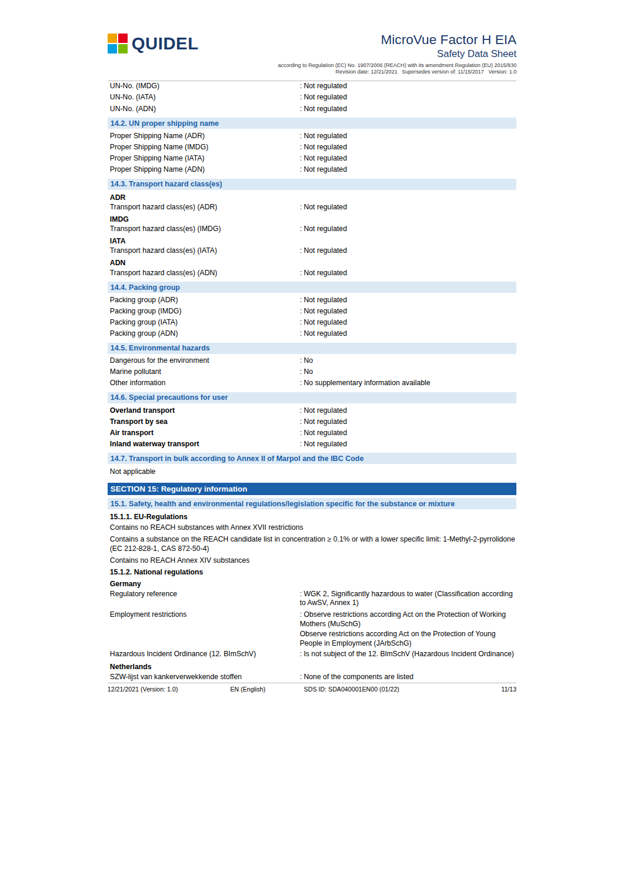QUIDEL
MicroVue Factor H EIA
Safety Data Sheet
according to Regulation (EC) No. 1907/2006 (REACH) with its amendment Regulation (EU) 2015/830
Revision date: 12/21/2021 Supersedes version of: 11/15/2017 Version: 1.0
UN-No. (IMDG)
: Not regulated
UN-No. (IATA)
: Not regulated
UN-No. (ADN)
: Not regulated
14.2. UN proper shipping name
Proper Shipping Name (ADR)
: Not regulated
Proper Shipping Name (IMDG)
: Not regulated
Proper Shipping Name (IATA)
: Not regulated
Proper Shipping Name (ADN)
: Not regulated
14.3. Transport hazard class(es)
ADR
Transport hazard class(es) (ADR)
: Not regulated
IMDG
Transport hazard class(es) (IMDG)
: Not regulated
IATA
Transport hazard class(es) (IATA)
: Not regulated
ADN
Transport hazard class(es) (ADN)
: Not regulated
14.4. Packing group
Packing group (ADR)
: Not regulated
Packing group (IMDG)
: Not regulated
Packing group (IATA)
: Not regulated
Packing group (ADN)
: Not regulated
14.5. Environmental hazards
Dangerous for the environment
: No
Marine pollutant
: No
Other information
: No supplementary information available
14.6. Special precautions for user
Overland transport
: Not regulated
Transport by sea
: Not regulated
Air transport
: Not regulated
Inland waterway transport
: Not regulated
14.7. Transport in bulk according to Annex II of Marpol and the IBC Code
Not applicable
SECTION 15: Regulatory information
15.1. Safety, health and environmental regulations/legislation specific for the substance or mixture
15.1.1. EU-Regulations
Contains no REACH substances with Annex XVII restrictions
Contains a substance on the REACH candidate list in concentration ≥ 0.1% or with a lower specific limit: 1-Methyl-2-pyrrolidone (EC 212-828-1, CAS 872-50-4)
Contains no REACH Annex XIV substances
15.1.2. National regulations
Germany
Regulatory reference
: WGK 2, Significantly hazardous to water (Classification according to AwSV, Annex 1)
Employment restrictions
: Observe restrictions according Act on the Protection of Working Mothers (MuSchG)
Observe restrictions according Act on the Protection of Young People in Employment (JArbSchG)
Hazardous Incident Ordinance (12. BImSchV)
: Is not subject of the 12. BlmSchV (Hazardous Incident Ordinance)
Netherlands
SZW-lijst van kankerverwekkende stoffen
: None of the components are listed
12/21/2021 (Version: 1.0)
EN (English)
SDS ID: SDA040001EN00 (01/22)
11/13